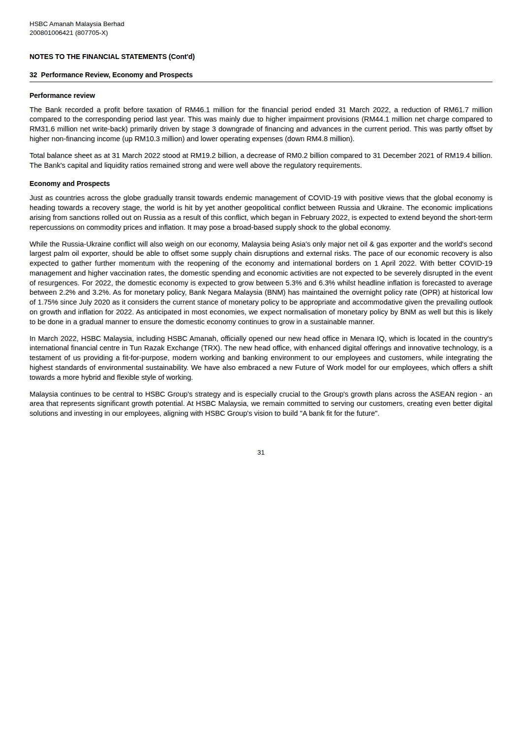HSBC Amanah Malaysia Berhad
200801006421 (807705-X)
NOTES TO THE FINANCIAL STATEMENTS (Cont'd)
32 Performance Review, Economy and Prospects
Performance review
The Bank recorded a profit before taxation of RM46.1 million for the financial period ended 31 March 2022, a reduction of RM61.7 million compared to the corresponding period last year. This was mainly due to higher impairment provisions (RM44.1 million net charge compared to RM31.6 million net write-back) primarily driven by stage 3 downgrade of financing and advances in the current period. This was partly offset by higher non-financing income (up RM10.3 million) and lower operating expenses (down RM4.8 million).
Total balance sheet as at 31 March 2022 stood at RM19.2 billion, a decrease of RM0.2 billion compared to 31 December 2021 of RM19.4 billion. The Bank's capital and liquidity ratios remained strong and were well above the regulatory requirements.
Economy and Prospects
Just as countries across the globe gradually transit towards endemic management of COVID-19 with positive views that the global economy is heading towards a recovery stage, the world is hit by yet another geopolitical conflict between Russia and Ukraine. The economic implications arising from sanctions rolled out on Russia as a result of this conflict, which began in February 2022, is expected to extend beyond the short-term repercussions on commodity prices and inflation. It may pose a broad-based supply shock to the global economy.
While the Russia-Ukraine conflict will also weigh on our economy, Malaysia being Asia's only major net oil & gas exporter and the world's second largest palm oil exporter, should be able to offset some supply chain disruptions and external risks. The pace of our economic recovery is also expected to gather further momentum with the reopening of the economy and international borders on 1 April 2022. With better COVID-19 management and higher vaccination rates, the domestic spending and economic activities are not expected to be severely disrupted in the event of resurgences. For 2022, the domestic economy is expected to grow between 5.3% and 6.3% whilst headline inflation is forecasted to average between 2.2% and 3.2%. As for monetary policy, Bank Negara Malaysia (BNM) has maintained the overnight policy rate (OPR) at historical low of 1.75% since July 2020 as it considers the current stance of monetary policy to be appropriate and accommodative given the prevailing outlook on growth and inflation for 2022. As anticipated in most economies, we expect normalisation of monetary policy by BNM as well but this is likely to be done in a gradual manner to ensure the domestic economy continues to grow in a sustainable manner.
In March 2022, HSBC Malaysia, including HSBC Amanah, officially opened our new head office in Menara IQ, which is located in the country's international financial centre in Tun Razak Exchange (TRX). The new head office, with enhanced digital offerings and innovative technology, is a testament of us providing a fit-for-purpose, modern working and banking environment to our employees and customers, while integrating the highest standards of environmental sustainability. We have also embraced a new Future of Work model for our employees, which offers a shift towards a more hybrid and flexible style of working.
Malaysia continues to be central to HSBC Group's strategy and is especially crucial to the Group's growth plans across the ASEAN region - an area that represents significant growth potential. At HSBC Malaysia, we remain committed to serving our customers, creating even better digital solutions and investing in our employees, aligning with HSBC Group's vision to build "A bank fit for the future".
31